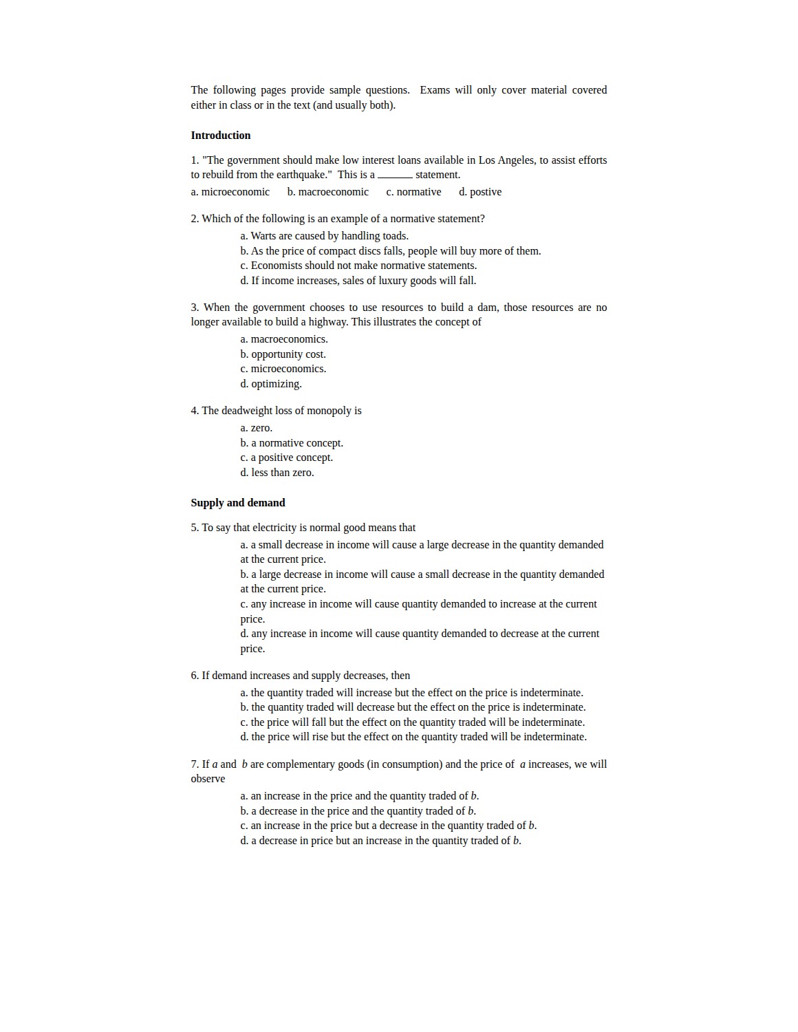The following pages provide sample questions. Exams will only cover material covered either in class or in the text (and usually both).
Introduction
1. "The government should make low interest loans available in Los Angeles, to assist efforts to rebuild from the earthquake." This is a statement.
a. microeconomic b. macroeconomic c. normative d. postive
2. Which of the following is an example of a normative statement?
a. Warts are caused by handling toads.
b. As the price of compact discs falls, people will buy more of them.
c. Economists should not make normative statements.
d. If income increases, sales of luxury goods will fall.
3. When the government chooses to use resources to build a dam, those resources are no longer available to build a highway. This illustrates the concept of
a. macroeconomics.
b. opportunity cost.
c. microeconomics.
d. optimizing.
4. The deadweight loss of monopoly is
a. zero.
b. a normative concept.
c. a positive concept.
d. less than zero.
Supply and demand
5. To say that electricity is normal good means that
a. a small decrease in income will cause a large decrease in the quantity demanded at the current price.
b. a large decrease in income will cause a small decrease in the quantity demanded at the current price.
c. any increase in income will cause quantity demanded to increase at the current price.
d. any increase in income will cause quantity demanded to decrease at the current price.
6. If demand increases and supply decreases, then
a. the quantity traded will increase but the effect on the price is indeterminate.
b. the quantity traded will decrease but the effect on the price is indeterminate.
c. the price will fall but the effect on the quantity traded will be indeterminate.
d. the price will rise but the effect on the quantity traded will be indeterminate.
7. If a and b are complementary goods (in consumption) and the price of a increases, we will observe
a. an increase in the price and the quantity traded of b.
b. a decrease in the price and the quantity traded of b.
c. an increase in the price but a decrease in the quantity traded of b.
d. a decrease in price but an increase in the quantity traded of b.